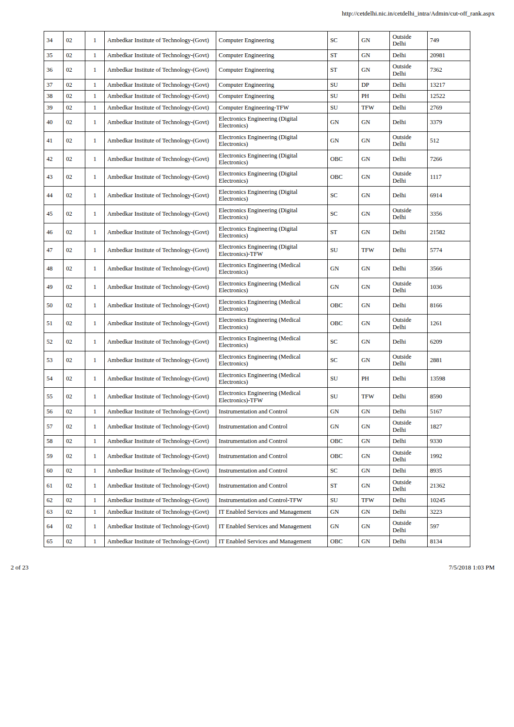http://cetdelhi.nic.in/cetdelhi_intra/Admin/cut-off_rank.aspx
| 34 | 02 | 1 | Ambedkar Institute of Technology-(Govt) | Computer Engineering | SC | GN | Outside Delhi | 749 |
| 35 | 02 | 1 | Ambedkar Institute of Technology-(Govt) | Computer Engineering | ST | GN | Delhi | 20981 |
| 36 | 02 | 1 | Ambedkar Institute of Technology-(Govt) | Computer Engineering | ST | GN | Outside Delhi | 7362 |
| 37 | 02 | 1 | Ambedkar Institute of Technology-(Govt) | Computer Engineering | SU | DP | Delhi | 13217 |
| 38 | 02 | 1 | Ambedkar Institute of Technology-(Govt) | Computer Engineering | SU | PH | Delhi | 12522 |
| 39 | 02 | 1 | Ambedkar Institute of Technology-(Govt) | Computer Engineering-TFW | SU | TFW | Delhi | 2769 |
| 40 | 02 | 1 | Ambedkar Institute of Technology-(Govt) | Electronics Engineering (Digital Electronics) | GN | GN | Delhi | 3379 |
| 41 | 02 | 1 | Ambedkar Institute of Technology-(Govt) | Electronics Engineering (Digital Electronics) | GN | GN | Outside Delhi | 512 |
| 42 | 02 | 1 | Ambedkar Institute of Technology-(Govt) | Electronics Engineering (Digital Electronics) | OBC | GN | Delhi | 7266 |
| 43 | 02 | 1 | Ambedkar Institute of Technology-(Govt) | Electronics Engineering (Digital Electronics) | OBC | GN | Outside Delhi | 1117 |
| 44 | 02 | 1 | Ambedkar Institute of Technology-(Govt) | Electronics Engineering (Digital Electronics) | SC | GN | Delhi | 6914 |
| 45 | 02 | 1 | Ambedkar Institute of Technology-(Govt) | Electronics Engineering (Digital Electronics) | SC | GN | Outside Delhi | 3356 |
| 46 | 02 | 1 | Ambedkar Institute of Technology-(Govt) | Electronics Engineering (Digital Electronics) | ST | GN | Delhi | 21582 |
| 47 | 02 | 1 | Ambedkar Institute of Technology-(Govt) | Electronics Engineering (Digital Electronics)-TFW | SU | TFW | Delhi | 5774 |
| 48 | 02 | 1 | Ambedkar Institute of Technology-(Govt) | Electronics Engineering (Medical Electronics) | GN | GN | Delhi | 3566 |
| 49 | 02 | 1 | Ambedkar Institute of Technology-(Govt) | Electronics Engineering (Medical Electronics) | GN | GN | Outside Delhi | 1036 |
| 50 | 02 | 1 | Ambedkar Institute of Technology-(Govt) | Electronics Engineering (Medical Electronics) | OBC | GN | Delhi | 8166 |
| 51 | 02 | 1 | Ambedkar Institute of Technology-(Govt) | Electronics Engineering (Medical Electronics) | OBC | GN | Outside Delhi | 1261 |
| 52 | 02 | 1 | Ambedkar Institute of Technology-(Govt) | Electronics Engineering (Medical Electronics) | SC | GN | Delhi | 6209 |
| 53 | 02 | 1 | Ambedkar Institute of Technology-(Govt) | Electronics Engineering (Medical Electronics) | SC | GN | Outside Delhi | 2881 |
| 54 | 02 | 1 | Ambedkar Institute of Technology-(Govt) | Electronics Engineering (Medical Electronics) | SU | PH | Delhi | 13598 |
| 55 | 02 | 1 | Ambedkar Institute of Technology-(Govt) | Electronics Engineering (Medical Electronics)-TFW | SU | TFW | Delhi | 8590 |
| 56 | 02 | 1 | Ambedkar Institute of Technology-(Govt) | Instrumentation and Control | GN | GN | Delhi | 5167 |
| 57 | 02 | 1 | Ambedkar Institute of Technology-(Govt) | Instrumentation and Control | GN | GN | Outside Delhi | 1827 |
| 58 | 02 | 1 | Ambedkar Institute of Technology-(Govt) | Instrumentation and Control | OBC | GN | Delhi | 9330 |
| 59 | 02 | 1 | Ambedkar Institute of Technology-(Govt) | Instrumentation and Control | OBC | GN | Outside Delhi | 1992 |
| 60 | 02 | 1 | Ambedkar Institute of Technology-(Govt) | Instrumentation and Control | SC | GN | Delhi | 8935 |
| 61 | 02 | 1 | Ambedkar Institute of Technology-(Govt) | Instrumentation and Control | ST | GN | Outside Delhi | 21362 |
| 62 | 02 | 1 | Ambedkar Institute of Technology-(Govt) | Instrumentation and Control-TFW | SU | TFW | Delhi | 10245 |
| 63 | 02 | 1 | Ambedkar Institute of Technology-(Govt) | IT Enabled Services and Management | GN | GN | Delhi | 3223 |
| 64 | 02 | 1 | Ambedkar Institute of Technology-(Govt) | IT Enabled Services and Management | GN | GN | Outside Delhi | 597 |
| 65 | 02 | 1 | Ambedkar Institute of Technology-(Govt) | IT Enabled Services and Management | OBC | GN | Delhi | 8134 |
2 of 23 7/5/2018 1:03 PM